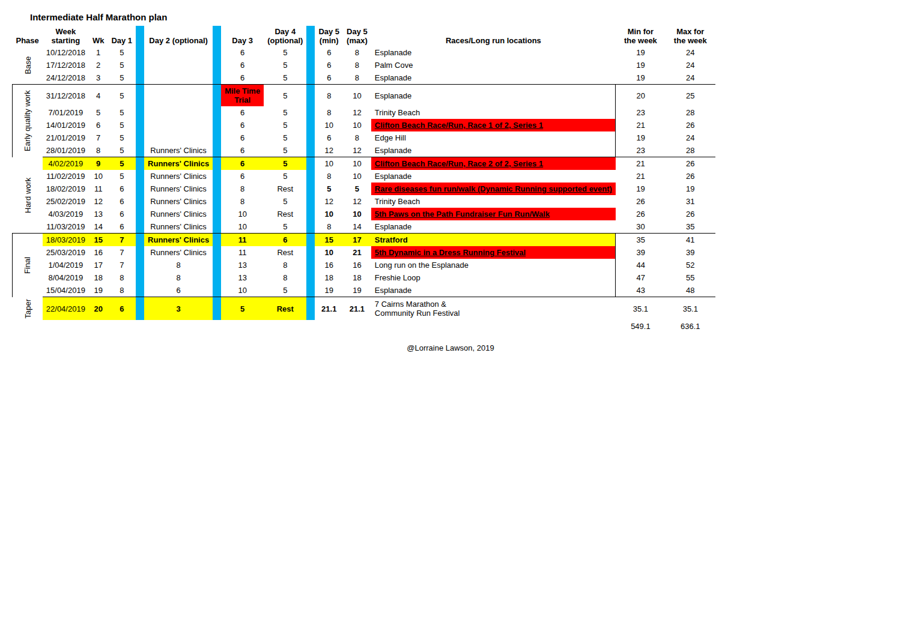Intermediate Half Marathon plan
| Phase | Week starting | Wk | Day 1 | | Day 2 (optional) | | Day 3 | Day 4 (optional) | | Day 5 (min) | Day 5 (max) | Races/Long run locations | Min for the week | Max for the week |
| --- | --- | --- | --- | --- | --- | --- | --- | --- | --- | --- | --- | --- | --- | --- |
| Base | 10/12/2018 | 1 | 5 | | | | 6 | 5 | | 6 | 8 | Esplanade | 19 | 24 |
| 17/12/2018 | 2 | 5 | | | | 6 | 5 | | 6 | 8 | Palm Cove | 19 | 24 |
| 24/12/2018 | 3 | 5 | | | | 6 | 5 | | 6 | 8 | Esplanade | 19 | 24 |
| Early quality work | 31/12/2018 | 4 | 5 | | | | Mile Time Trial | 5 | | 8 | 10 | Esplanade | 20 | 25 |
| 7/01/2019 | 5 | 5 | | | | 6 | 5 | | 8 | 12 | Trinity Beach | 23 | 28 |
| 14/01/2019 | 6 | 5 | | | | 6 | 5 | | 10 | 10 | Clifton Beach Race/Run, Race 1 of 2, Series 1 | 21 | 26 |
| 21/01/2019 | 7 | 5 | | | | 6 | 5 | | 6 | 8 | Edge Hill | 19 | 24 |
| 28/01/2019 | 8 | 5 | | Runners' Clinics | | 6 | 5 | | 12 | 12 | Esplanade | 23 | 28 |
| Hard work | 4/02/2019 | 9 | 5 | | Runners' Clinics | | 6 | 5 | | 10 | 10 | Clifton Beach Race/Run, Race 2 of 2, Series 1 | 21 | 26 |
| 11/02/2019 | 10 | 5 | | Runners' Clinics | | 6 | 5 | | 8 | 10 | Esplanade | 21 | 26 |
| 18/02/2019 | 11 | 6 | | Runners' Clinics | | 8 | Rest | | 5 | 5 | Rare diseases fun run/walk (Dynamic Running supported event) | 19 | 19 |
| 25/02/2019 | 12 | 6 | | Runners' Clinics | | 8 | 5 | | 12 | 12 | Trinity Beach | 26 | 31 |
| 4/03/2019 | 13 | 6 | | Runners' Clinics | | 10 | Rest | | 10 | 10 | 5th Paws on the Path Fundraiser Fun Run/Walk | 26 | 26 |
| 11/03/2019 | 14 | 6 | | Runners' Clinics | | 10 | 5 | | 8 | 14 | Esplanade | 30 | 35 |
| Final | 18/03/2019 | 15 | 7 | | Runners' Clinics | | 11 | 6 | | 15 | 17 | Stratford | 35 | 41 |
| 25/03/2019 | 16 | 7 | | Runners' Clinics | | 11 | Rest | | 10 | 21 | 5th Dynamic in a Dress Running Festival | 39 | 39 |
| 1/04/2019 | 17 | 7 | | 8 | | 13 | 8 | | 16 | 16 | Long run on the Esplanade | 44 | 52 |
| 8/04/2019 | 18 | 8 | | 8 | | 13 | 8 | | 18 | 18 | Freshie Loop | 47 | 55 |
| 15/04/2019 | 19 | 8 | | 6 | | 10 | 5 | | 19 | 19 | Esplanade | 43 | 48 |
| Taper | 22/04/2019 | 20 | 6 | | 3 | | 5 | Rest | | 21.1 | 21.1 | 7 Cairns Marathon & Community Run Festival | 35.1 | 35.1 |
| | | 549.1 | 636.1 |
@Lorraine Lawson, 2019